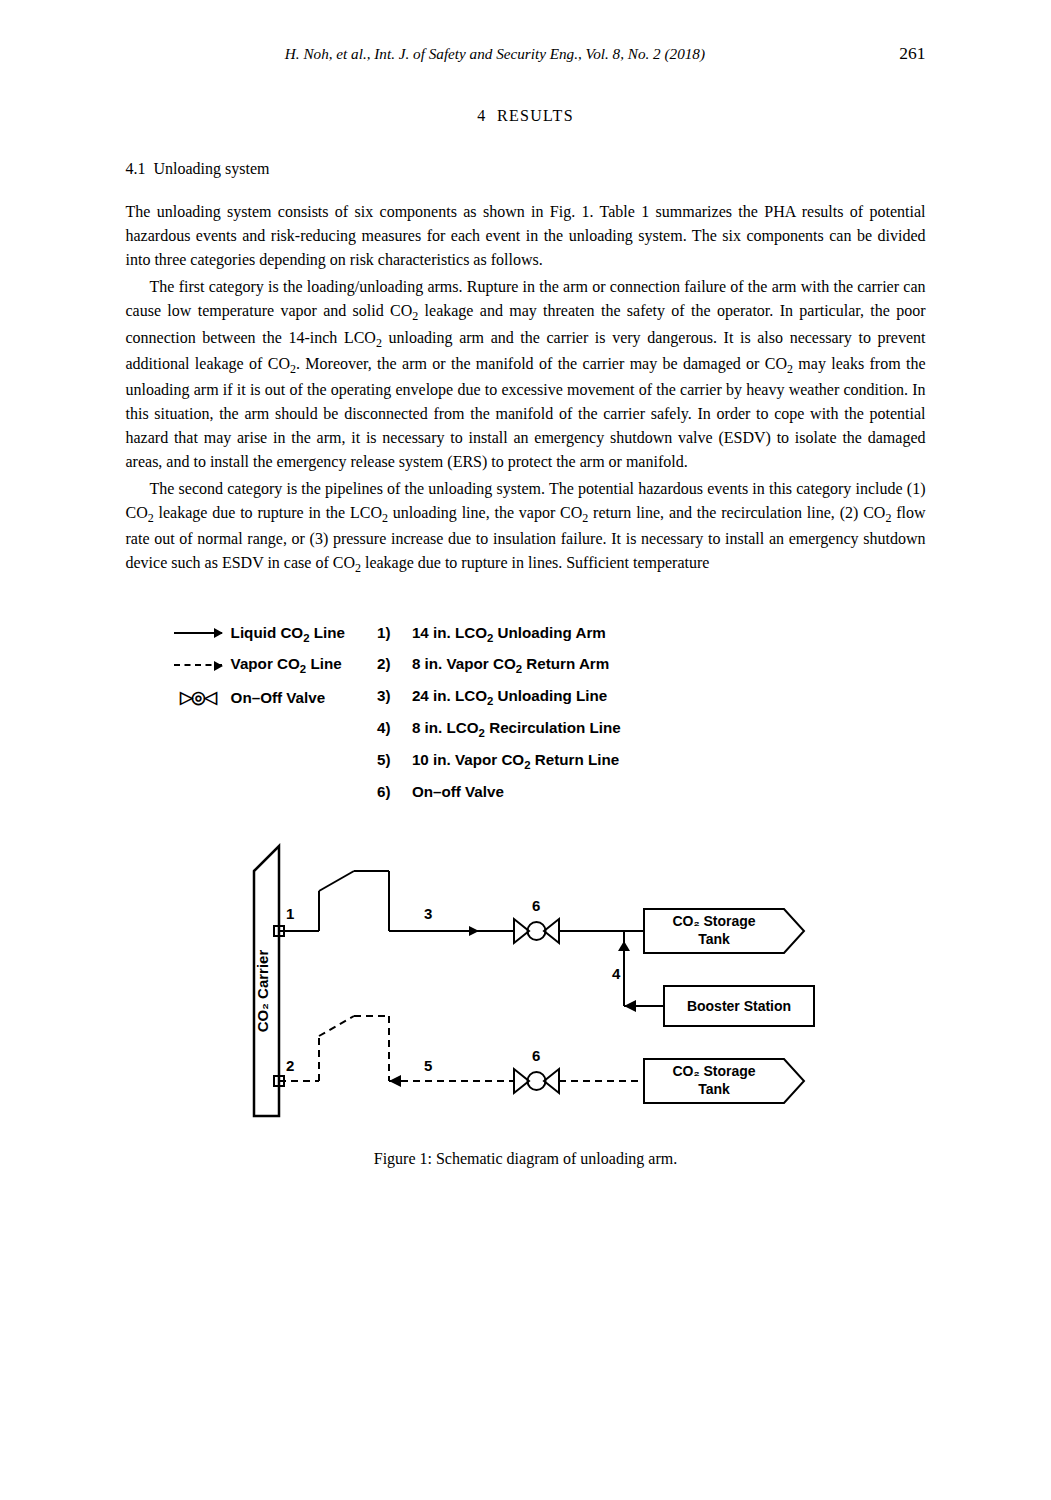H. Noh, et al., Int. J. of Safety and Security Eng., Vol. 8, No. 2 (2018) 261
4 RESULTS
4.1 Unloading system
The unloading system consists of six components as shown in Fig. 1. Table 1 summarizes the PHA results of potential hazardous events and risk-reducing measures for each event in the unloading system. The six components can be divided into three categories depending on risk characteristics as follows.
The first category is the loading/unloading arms. Rupture in the arm or connection failure of the arm with the carrier can cause low temperature vapor and solid CO2 leakage and may threaten the safety of the operator. In particular, the poor connection between the 14-inch LCO2 unloading arm and the carrier is very dangerous. It is also necessary to prevent additional leakage of CO2. Moreover, the arm or the manifold of the carrier may be damaged or CO2 may leaks from the unloading arm if it is out of the operating envelope due to excessive movement of the carrier by heavy weather condition. In this situation, the arm should be disconnected from the manifold of the carrier safely. In order to cope with the potential hazard that may arise in the arm, it is necessary to install an emergency shutdown valve (ESDV) to isolate the damaged areas, and to install the emergency release system (ERS) to protect the arm or manifold.
The second category is the pipelines of the unloading system. The potential hazardous events in this category include (1) CO2 leakage due to rupture in the LCO2 unloading line, the vapor CO2 return line, and the recirculation line, (2) CO2 flow rate out of normal range, or (3) pressure increase due to insulation failure. It is necessary to install an emergency shutdown device such as ESDV in case of CO2 leakage due to rupture in lines. Sufficient temperature
Liquid CO2 Line
Vapor CO2 Line
▷◎◁On–Off Valve
1) 14 in. LCO2 Unloading Arm
2) 8 in. Vapor CO2 Return Arm
3) 24 in. LCO2 Unloading Line
4) 8 in. LCO2 Recirculation Line
5) 10 in. Vapor CO2 Return Line
6) On–off Valve
CO₂ Carrier CO₂ Storage Tank Booster Station CO₂ Storage Tank 1 2 3 5 6 6 4
Figure 1: Schematic diagram of unloading arm.